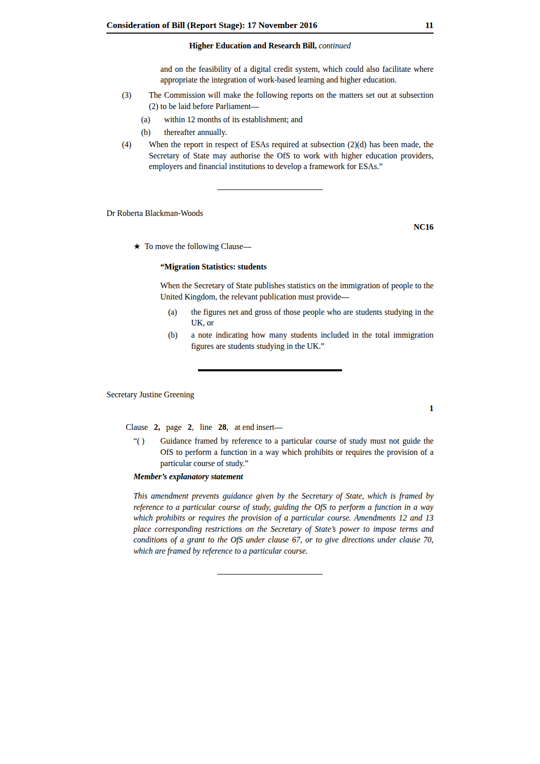Consideration of Bill (Report Stage): 17 November 2016 11
Higher Education and Research Bill, continued
and on the feasibility of a digital credit system, which could also facilitate where appropriate the integration of work-based learning and higher education.
(3)
The Commission will make the following reports on the matters set out at subsection (2) to be laid before Parliament—
(a)
within 12 months of its establishment; and
(b)
thereafter annually.
(4)
When the report in respect of ESAs required at subsection (2)(d) has been made, the Secretary of State may authorise the OfS to work with higher education providers, employers and financial institutions to develop a framework for ESAs.”
Dr Roberta Blackman-Woods
NC16
★To move the following Clause—
“Migration Statistics: students
When the Secretary of State publishes statistics on the immigration of people to the United Kingdom, the relevant publication must provide—
(a)
the figures net and gross of those people who are students studying in the UK, or
(b)
a note indicating how many students included in the total immigration figures are students studying in the UK.”
Secretary Justine Greening
1
Clause 2, page 2, line 28, at end insert—
“( )
Guidance framed by reference to a particular course of study must not guide the OfS to perform a function in a way which prohibits or requires the provision of a particular course of study.”
Member’s explanatory statement
This amendment prevents guidance given by the Secretary of State, which is framed by reference to a particular course of study, guiding the OfS to perform a function in a way which prohibits or requires the provision of a particular course. Amendments 12 and 13 place corresponding restrictions on the Secretary of State’s power to impose terms and conditions of a grant to the OfS under clause 67, or to give directions under clause 70, which are framed by reference to a particular course.